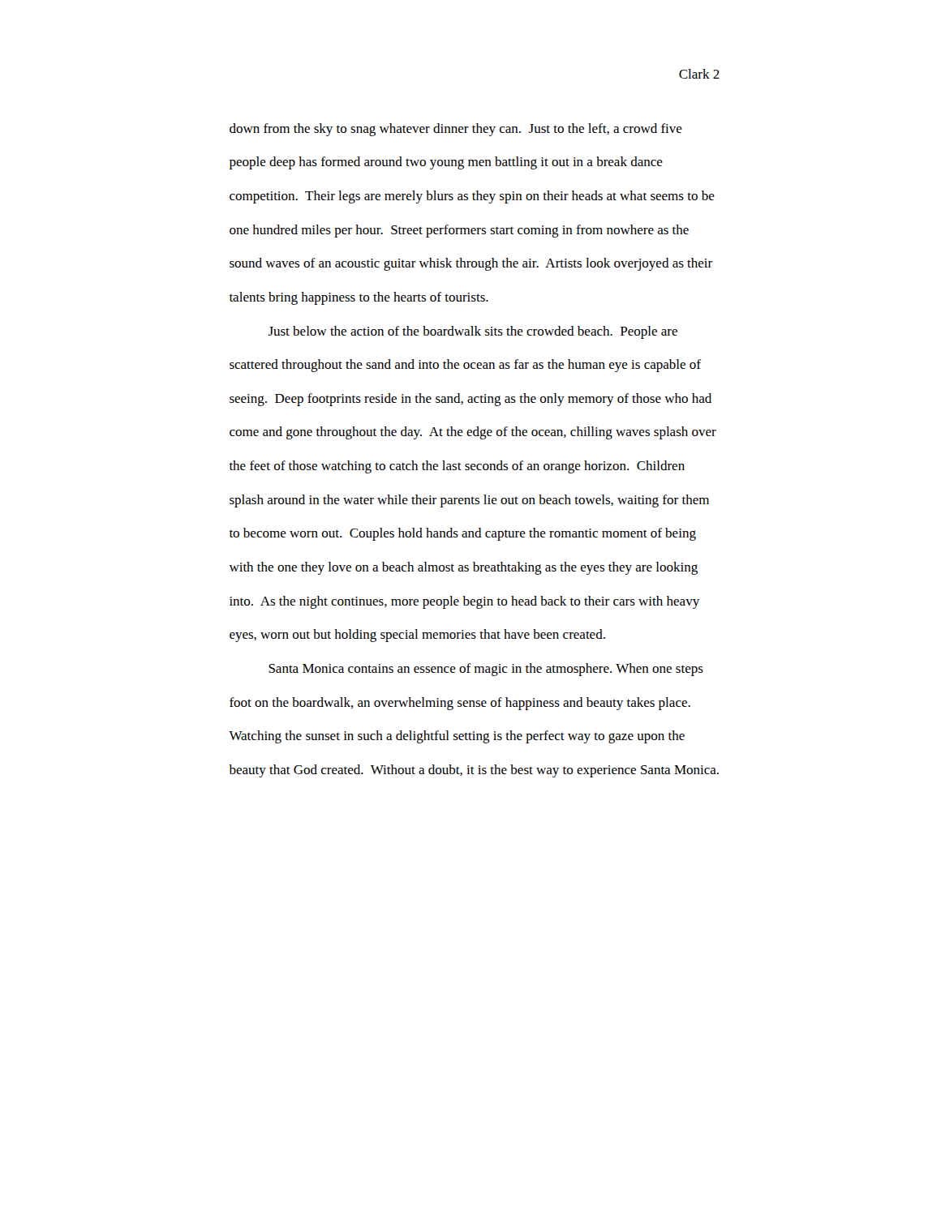Clark 2
down from the sky to snag whatever dinner they can. Just to the left, a crowd five people deep has formed around two young men battling it out in a break dance competition. Their legs are merely blurs as they spin on their heads at what seems to be one hundred miles per hour. Street performers start coming in from nowhere as the sound waves of an acoustic guitar whisk through the air. Artists look overjoyed as their talents bring happiness to the hearts of tourists.
Just below the action of the boardwalk sits the crowded beach. People are scattered throughout the sand and into the ocean as far as the human eye is capable of seeing. Deep footprints reside in the sand, acting as the only memory of those who had come and gone throughout the day. At the edge of the ocean, chilling waves splash over the feet of those watching to catch the last seconds of an orange horizon. Children splash around in the water while their parents lie out on beach towels, waiting for them to become worn out. Couples hold hands and capture the romantic moment of being with the one they love on a beach almost as breathtaking as the eyes they are looking into. As the night continues, more people begin to head back to their cars with heavy eyes, worn out but holding special memories that have been created.
Santa Monica contains an essence of magic in the atmosphere. When one steps foot on the boardwalk, an overwhelming sense of happiness and beauty takes place. Watching the sunset in such a delightful setting is the perfect way to gaze upon the beauty that God created. Without a doubt, it is the best way to experience Santa Monica.